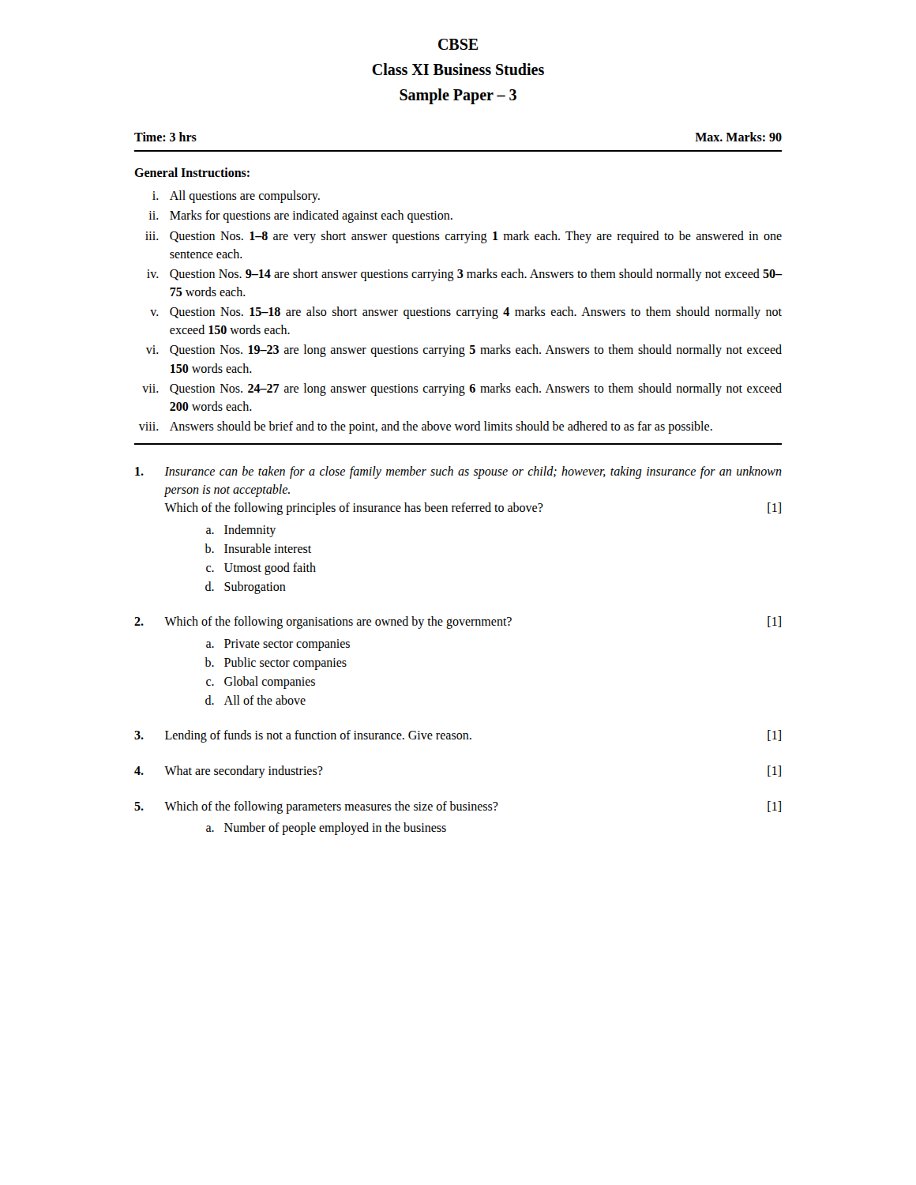CBSE
Class XI Business Studies
Sample Paper – 3
Time: 3 hrs Max. Marks: 90
General Instructions:
All questions are compulsory.
Marks for questions are indicated against each question.
Question Nos. 1–8 are very short answer questions carrying 1 mark each. They are required to be answered in one sentence each.
Question Nos. 9–14 are short answer questions carrying 3 marks each. Answers to them should normally not exceed 50–75 words each.
Question Nos. 15–18 are also short answer questions carrying 4 marks each. Answers to them should normally not exceed 150 words each.
Question Nos. 19–23 are long answer questions carrying 5 marks each. Answers to them should normally not exceed 150 words each.
Question Nos. 24–27 are long answer questions carrying 6 marks each. Answers to them should normally not exceed 200 words each.
Answers should be brief and to the point, and the above word limits should be adhered to as far as possible.
Insurance can be taken for a close family member such as spouse or child; however, taking insurance for an unknown person is not acceptable. Which of the following principles of insurance has been referred to above? [1]
Indemnity
Insurable interest
Utmost good faith
Subrogation
Which of the following organisations are owned by the government? [1]
Private sector companies
Public sector companies
Global companies
All of the above
Lending of funds is not a function of insurance. Give reason. [1]
What are secondary industries? [1]
Which of the following parameters measures the size of business? [1]
Number of people employed in the business